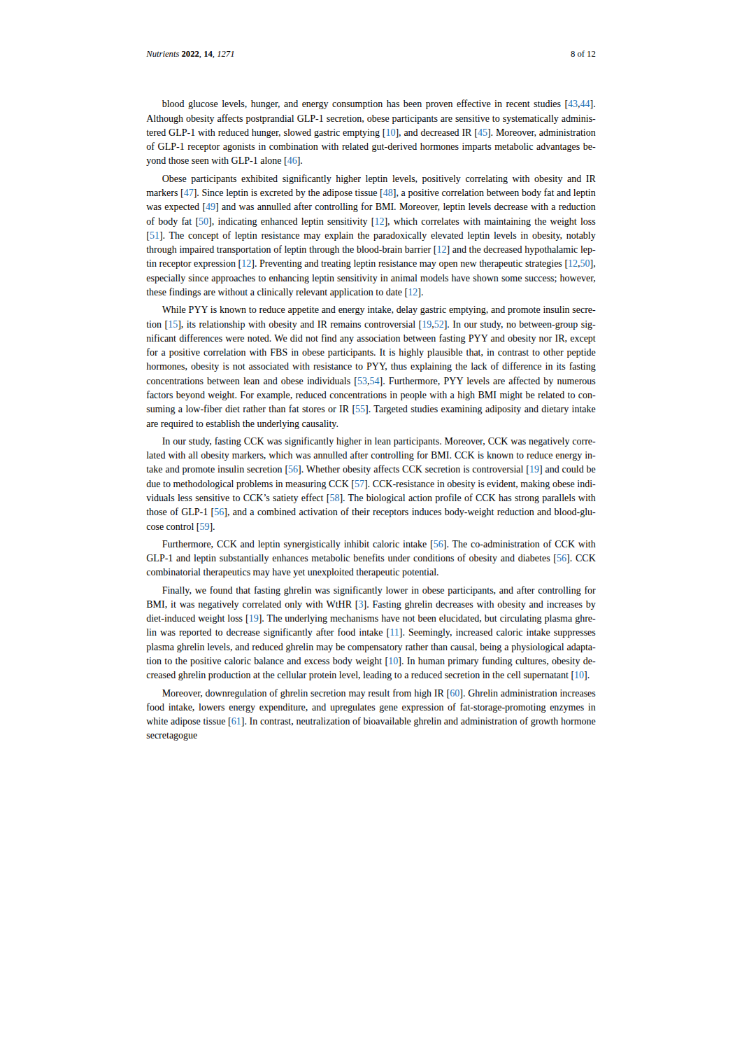Nutrients 2022, 14, 1271
8 of 12
blood glucose levels, hunger, and energy consumption has been proven effective in recent studies [43,44]. Although obesity affects postprandial GLP-1 secretion, obese participants are sensitive to systematically administered GLP-1 with reduced hunger, slowed gastric emptying [10], and decreased IR [45]. Moreover, administration of GLP-1 receptor agonists in combination with related gut-derived hormones imparts metabolic advantages beyond those seen with GLP-1 alone [46].
Obese participants exhibited significantly higher leptin levels, positively correlating with obesity and IR markers [47]. Since leptin is excreted by the adipose tissue [48], a positive correlation between body fat and leptin was expected [49] and was annulled after controlling for BMI. Moreover, leptin levels decrease with a reduction of body fat [50], indicating enhanced leptin sensitivity [12], which correlates with maintaining the weight loss [51]. The concept of leptin resistance may explain the paradoxically elevated leptin levels in obesity, notably through impaired transportation of leptin through the blood-brain barrier [12] and the decreased hypothalamic leptin receptor expression [12]. Preventing and treating leptin resistance may open new therapeutic strategies [12,50], especially since approaches to enhancing leptin sensitivity in animal models have shown some success; however, these findings are without a clinically relevant application to date [12].
While PYY is known to reduce appetite and energy intake, delay gastric emptying, and promote insulin secretion [15], its relationship with obesity and IR remains controversial [19,52]. In our study, no between-group significant differences were noted. We did not find any association between fasting PYY and obesity nor IR, except for a positive correlation with FBS in obese participants. It is highly plausible that, in contrast to other peptide hormones, obesity is not associated with resistance to PYY, thus explaining the lack of difference in its fasting concentrations between lean and obese individuals [53,54]. Furthermore, PYY levels are affected by numerous factors beyond weight. For example, reduced concentrations in people with a high BMI might be related to consuming a low-fiber diet rather than fat stores or IR [55]. Targeted studies examining adiposity and dietary intake are required to establish the underlying causality.
In our study, fasting CCK was significantly higher in lean participants. Moreover, CCK was negatively correlated with all obesity markers, which was annulled after controlling for BMI. CCK is known to reduce energy intake and promote insulin secretion [56]. Whether obesity affects CCK secretion is controversial [19] and could be due to methodological problems in measuring CCK [57]. CCK-resistance in obesity is evident, making obese individuals less sensitive to CCK’s satiety effect [58]. The biological action profile of CCK has strong parallels with those of GLP-1 [56], and a combined activation of their receptors induces body-weight reduction and blood-glucose control [59].
Furthermore, CCK and leptin synergistically inhibit caloric intake [56]. The co-administration of CCK with GLP-1 and leptin substantially enhances metabolic benefits under conditions of obesity and diabetes [56]. CCK combinatorial therapeutics may have yet unexploited therapeutic potential.
Finally, we found that fasting ghrelin was significantly lower in obese participants, and after controlling for BMI, it was negatively correlated only with WtHR [3]. Fasting ghrelin decreases with obesity and increases by diet-induced weight loss [19]. The underlying mechanisms have not been elucidated, but circulating plasma ghrelin was reported to decrease significantly after food intake [11]. Seemingly, increased caloric intake suppresses plasma ghrelin levels, and reduced ghrelin may be compensatory rather than causal, being a physiological adaptation to the positive caloric balance and excess body weight [10]. In human primary funding cultures, obesity decreased ghrelin production at the cellular protein level, leading to a reduced secretion in the cell supernatant [10].
Moreover, downregulation of ghrelin secretion may result from high IR [60]. Ghrelin administration increases food intake, lowers energy expenditure, and upregulates gene expression of fat-storage-promoting enzymes in white adipose tissue [61]. In contrast, neutralization of bioavailable ghrelin and administration of growth hormone secretagogue